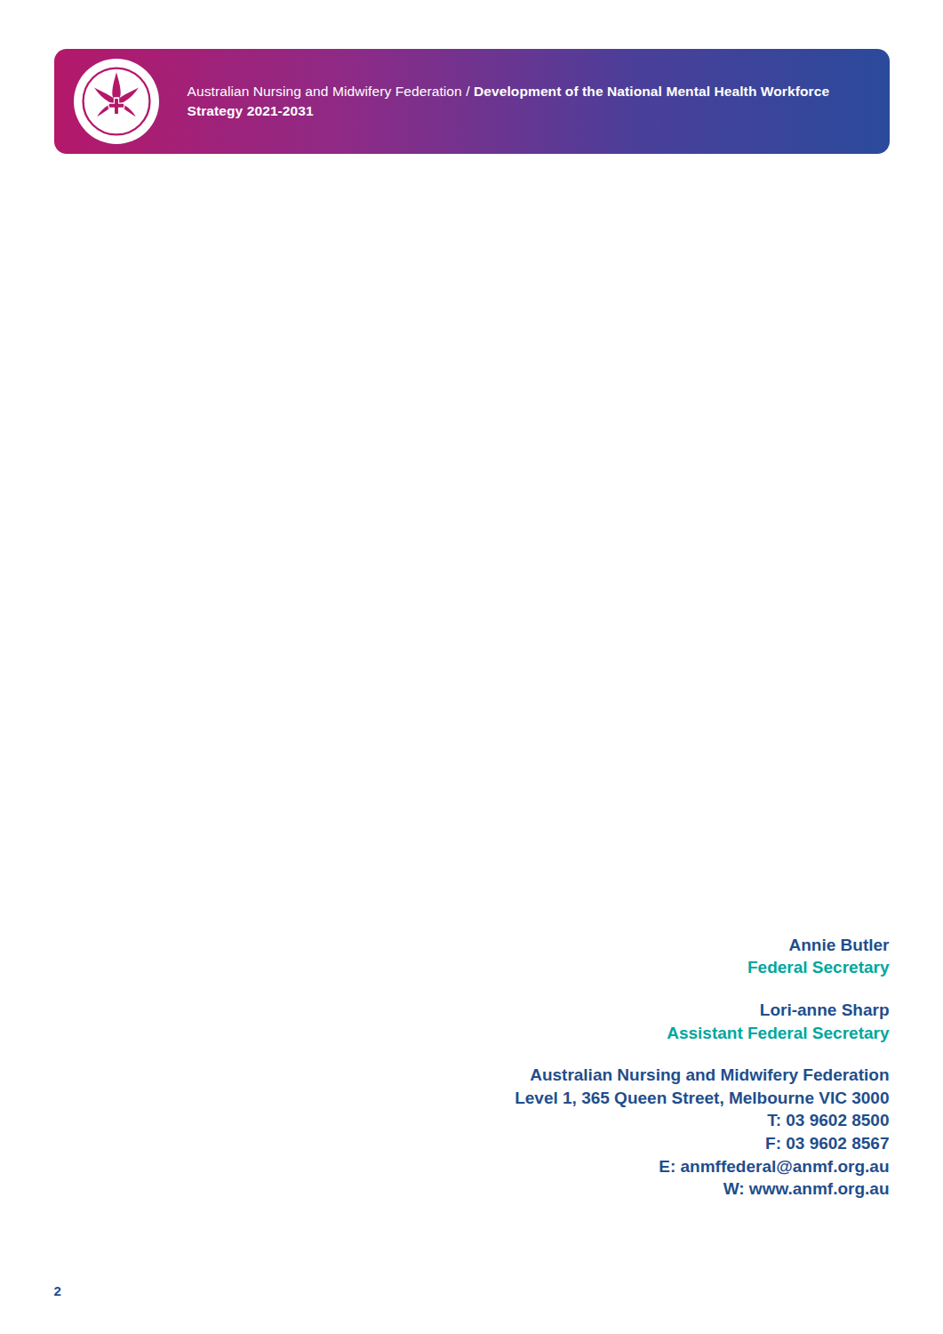Australian Nursing and Midwifery Federation / Development of the National Mental Health Workforce Strategy 2021-2031
Annie Butler
Federal Secretary
Lori-anne Sharp
Assistant Federal Secretary
Australian Nursing and Midwifery Federation
Level 1, 365 Queen Street, Melbourne VIC 3000
T: 03 9602 8500
F: 03 9602 8567
E: anmffederal@anmf.org.au
W: www.anmf.org.au
2